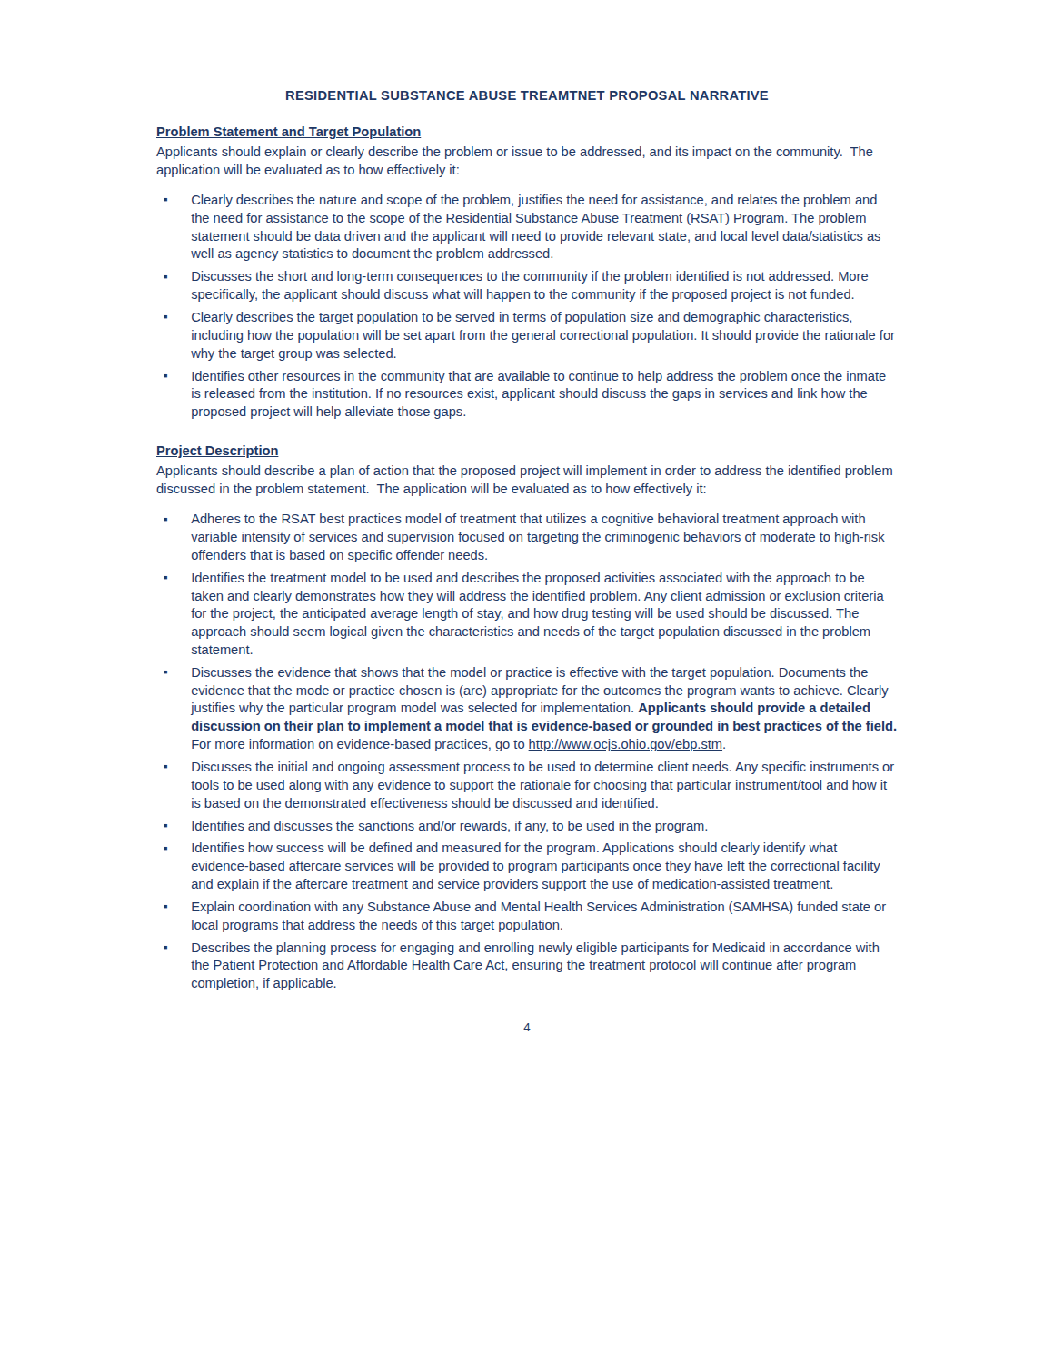RESIDENTIAL SUBSTANCE ABUSE TREAMTNET PROPOSAL NARRATIVE
Problem Statement and Target Population
Applicants should explain or clearly describe the problem or issue to be addressed, and its impact on the community. The application will be evaluated as to how effectively it:
Clearly describes the nature and scope of the problem, justifies the need for assistance, and relates the problem and the need for assistance to the scope of the Residential Substance Abuse Treatment (RSAT) Program. The problem statement should be data driven and the applicant will need to provide relevant state, and local level data/statistics as well as agency statistics to document the problem addressed.
Discusses the short and long-term consequences to the community if the problem identified is not addressed. More specifically, the applicant should discuss what will happen to the community if the proposed project is not funded.
Clearly describes the target population to be served in terms of population size and demographic characteristics, including how the population will be set apart from the general correctional population. It should provide the rationale for why the target group was selected.
Identifies other resources in the community that are available to continue to help address the problem once the inmate is released from the institution. If no resources exist, applicant should discuss the gaps in services and link how the proposed project will help alleviate those gaps.
Project Description
Applicants should describe a plan of action that the proposed project will implement in order to address the identified problem discussed in the problem statement. The application will be evaluated as to how effectively it:
Adheres to the RSAT best practices model of treatment that utilizes a cognitive behavioral treatment approach with variable intensity of services and supervision focused on targeting the criminogenic behaviors of moderate to high-risk offenders that is based on specific offender needs.
Identifies the treatment model to be used and describes the proposed activities associated with the approach to be taken and clearly demonstrates how they will address the identified problem. Any client admission or exclusion criteria for the project, the anticipated average length of stay, and how drug testing will be used should be discussed. The approach should seem logical given the characteristics and needs of the target population discussed in the problem statement.
Discusses the evidence that shows that the model or practice is effective with the target population. Documents the evidence that the mode or practice chosen is (are) appropriate for the outcomes the program wants to achieve. Clearly justifies why the particular program model was selected for implementation. Applicants should provide a detailed discussion on their plan to implement a model that is evidence-based or grounded in best practices of the field. For more information on evidence-based practices, go to http://www.ocjs.ohio.gov/ebp.stm.
Discusses the initial and ongoing assessment process to be used to determine client needs. Any specific instruments or tools to be used along with any evidence to support the rationale for choosing that particular instrument/tool and how it is based on the demonstrated effectiveness should be discussed and identified.
Identifies and discusses the sanctions and/or rewards, if any, to be used in the program.
Identifies how success will be defined and measured for the program. Applications should clearly identify what evidence-based aftercare services will be provided to program participants once they have left the correctional facility and explain if the aftercare treatment and service providers support the use of medication-assisted treatment.
Explain coordination with any Substance Abuse and Mental Health Services Administration (SAMHSA) funded state or local programs that address the needs of this target population.
Describes the planning process for engaging and enrolling newly eligible participants for Medicaid in accordance with the Patient Protection and Affordable Health Care Act, ensuring the treatment protocol will continue after program completion, if applicable.
4